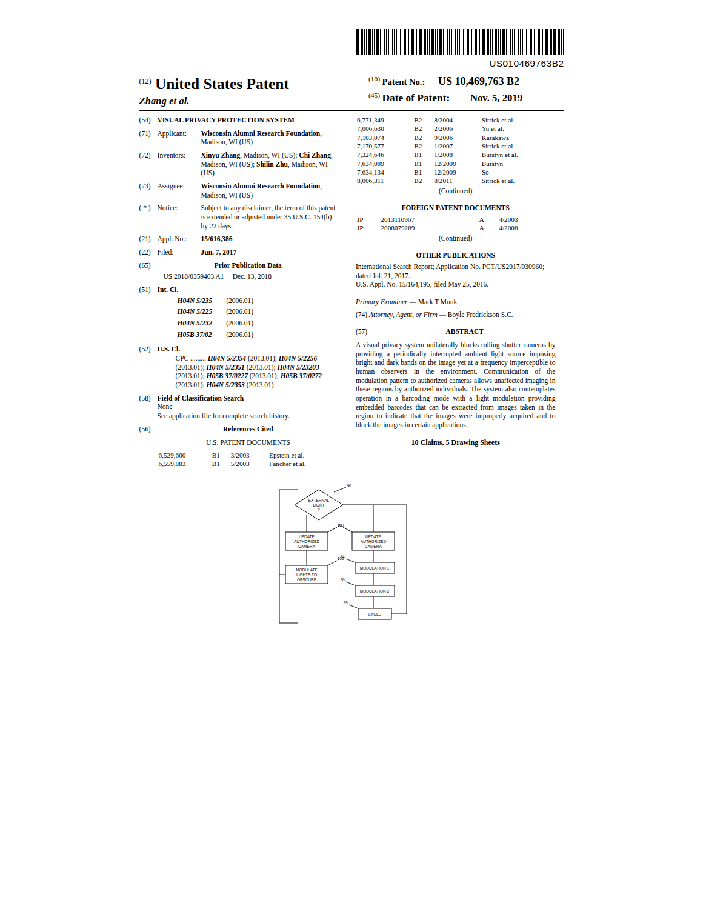US010469763B2
(12) United States Patent
Zhang et al.
(10) Patent No.: US 10,469,763 B2
(45) Date of Patent: Nov. 5, 2019
(54)
VISUAL PRIVACY PROTECTION SYSTEM
(71)
Applicant:
Wisconsin Alumni Research Foundation, Madison, WI (US)
(72)
Inventors:
Xinyu Zhang, Madison, WI (US); Chi Zhang, Madison, WI (US); Shilin Zhu, Madison, WI (US)
(73)
Assignee:
Wisconsin Alumni Research Foundation, Madison, WI (US)
( * )
Notice:
Subject to any disclaimer, the term of this patent is extended or adjusted under 35 U.S.C. 154(b) by 22 days.
(21)
Appl. No.:
15/616,386
(22)
Filed:
Jun. 7, 2017
(65)
Prior Publication Data
US 2018/0359403 A1 Dec. 13, 2018
(51)
Int. Cl.
| H04N 5/235 | (2006.01) |
| H04N 5/225 | (2006.01) |
| H04N 5/232 | (2006.01) |
| H05B 37/02 | (2006.01) |
(52)
U.S. Cl.
CPC ......... H04N 5/2354 (2013.01); H04N 5/2256 (2013.01); H04N 5/2351 (2013.01); H04N 5/23203 (2013.01); H05B 37/0227 (2013.01); H05B 37/0272 (2013.01); H04N 5/2353 (2013.01)
(58)
Field of Classification Search
None
See application file for complete search history.
(56)
References Cited
U.S. PATENT DOCUMENTS
| 6,529,600 | B1 | 3/2003 | Epstein et al. |
| 6,559,883 | B1 | 5/2003 | Fancher et al. |
| 6,771,349 | B2 | 8/2004 | Sitrick et al. |
| 7,006,630 | B2 | 2/2006 | Yu et al. |
| 7,103,074 | B2 | 9/2006 | Karakawa |
| 7,170,577 | B2 | 1/2007 | Sitrick et al. |
| 7,324,646 | B1 | 1/2008 | Burstyn et al. |
| 7,634,089 | B1 | 12/2009 | Burstyn |
| 7,634,134 | B1 | 12/2009 | So |
| 8,006,311 | B2 | 8/2011 | Sitrick et al. |
(Continued)
FOREIGN PATENT DOCUMENTS
| JP | 2013110967 | A | 4/2003 |
| JP | 2008079289 | A | 4/2008 |
(Continued)
OTHER PUBLICATIONS
International Search Report; Application No. PCT/US2017/030960; dated Jul. 21, 2017.
U.S. Appl. No. 15/164,195, filed May 25, 2016.
Primary Examiner — Mark T Monk
(74) Attorney, Agent, or Firm — Boyle Fredrickson S.C.
(57)
ABSTRACT
A visual privacy system unilaterally blocks rolling shutter cameras by providing a periodically interrupted ambient light source imposing bright and dark bands on the image yet at a frequency imperceptible to human observers in the environment. Communication of the modulation pattern to authorized cameras allows unaffected imaging in these regions by authorized individuals. The system also contemplates operation in a barcoding mode with a light modulation providing embedded barcodes that can be extracted from images taken in the region to indicate that the images were improperly acquired and to block the images in certain applications.
10 Claims, 5 Drawing Sheets
EXTERNAL LIGHT ? 90 UPDATE AUTHORIZED CAMERA 100 MODULATE LIGHTS TO OBSCURE 102 UPDATE AUTHORIZED CAMERA 92 MODULATION 1 94 MODULATION 2 96 CYCLE 99